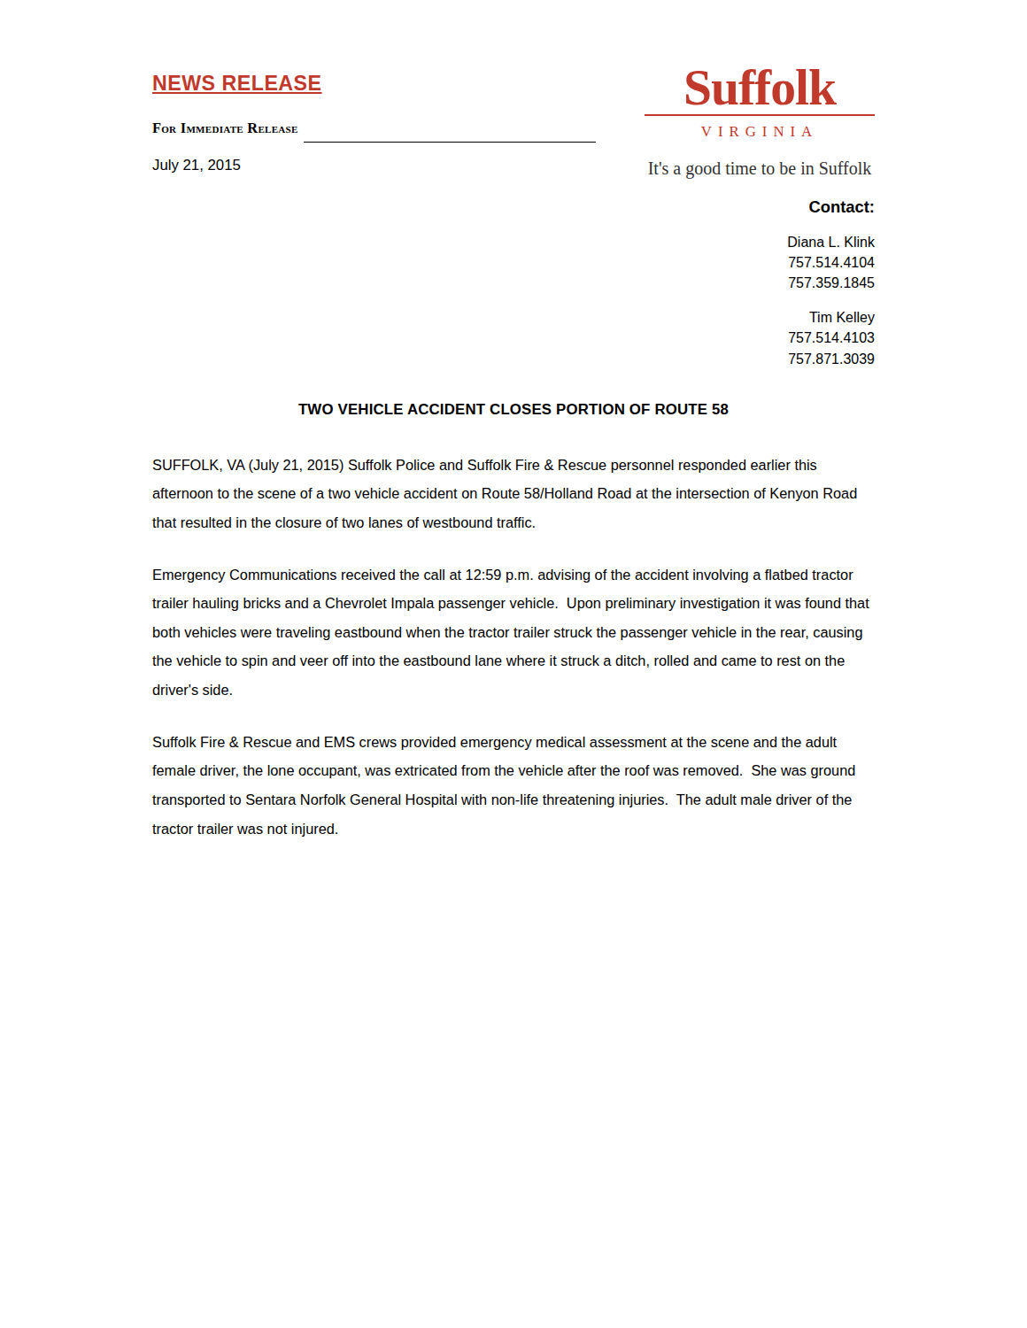NEWS RELEASE
For Immediate Release
July 21, 2015
Suffolk
VIRGINIA
It's a good time to be in Suffolk
Contact:
Diana L. Klink
757.514.4104
757.359.1845
Tim Kelley
757.514.4103
757.871.3039
TWO VEHICLE ACCIDENT CLOSES PORTION OF ROUTE 58
SUFFOLK, VA (July 21, 2015) Suffolk Police and Suffolk Fire & Rescue personnel responded earlier this afternoon to the scene of a two vehicle accident on Route 58/Holland Road at the intersection of Kenyon Road that resulted in the closure of two lanes of westbound traffic.
Emergency Communications received the call at 12:59 p.m. advising of the accident involving a flatbed tractor trailer hauling bricks and a Chevrolet Impala passenger vehicle. Upon preliminary investigation it was found that both vehicles were traveling eastbound when the tractor trailer struck the passenger vehicle in the rear, causing the vehicle to spin and veer off into the eastbound lane where it struck a ditch, rolled and came to rest on the driver's side.
Suffolk Fire & Rescue and EMS crews provided emergency medical assessment at the scene and the adult female driver, the lone occupant, was extricated from the vehicle after the roof was removed. She was ground transported to Sentara Norfolk General Hospital with non-life threatening injuries. The adult male driver of the tractor trailer was not injured.